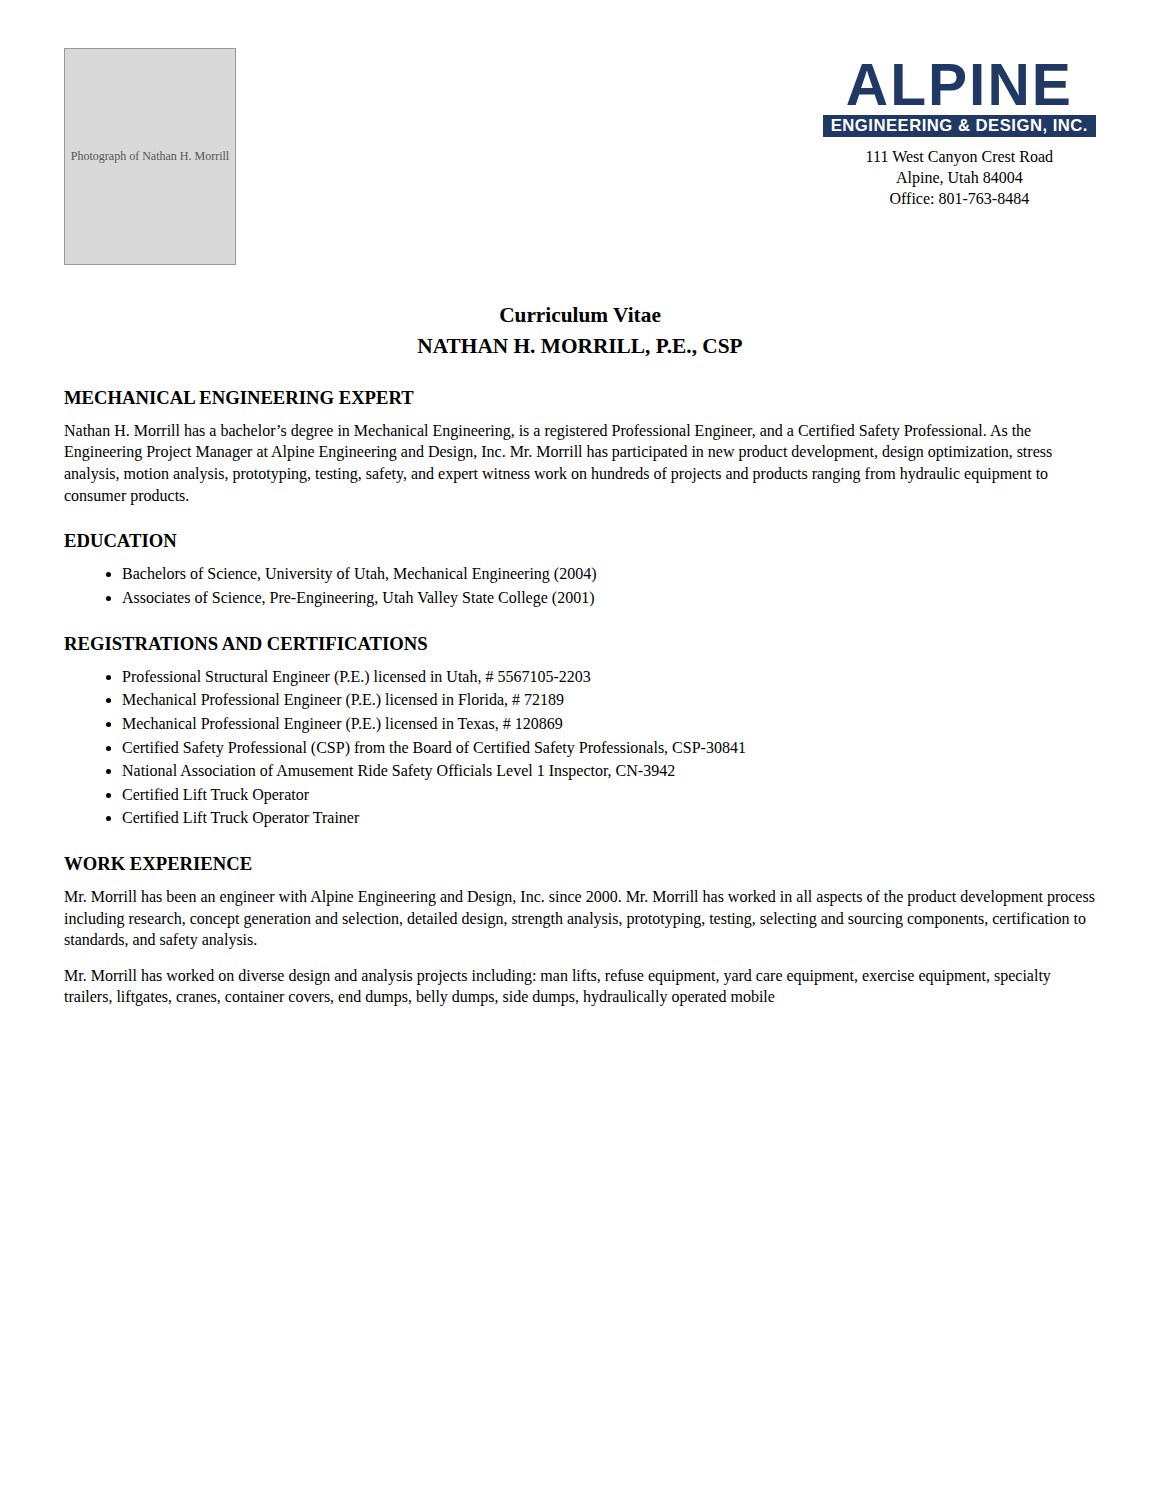Photograph of Nathan H. Morrill
ALPINE ENGINEERING & DESIGN, INC.
111 West Canyon Crest Road
Alpine, Utah 84004
Office: 801-763-8484
Curriculum Vitae
NATHAN H. MORRILL, P.E., CSP
MECHANICAL ENGINEERING EXPERT
Nathan H. Morrill has a bachelor’s degree in Mechanical Engineering, is a registered Professional Engineer, and a Certified Safety Professional. As the Engineering Project Manager at Alpine Engineering and Design, Inc. Mr. Morrill has participated in new product development, design optimization, stress analysis, motion analysis, prototyping, testing, safety, and expert witness work on hundreds of projects and products ranging from hydraulic equipment to consumer products.
EDUCATION
Bachelors of Science, University of Utah, Mechanical Engineering (2004)
Associates of Science, Pre-Engineering, Utah Valley State College (2001)
REGISTRATIONS AND CERTIFICATIONS
Professional Structural Engineer (P.E.) licensed in Utah, # 5567105-2203
Mechanical Professional Engineer (P.E.) licensed in Florida, # 72189
Mechanical Professional Engineer (P.E.) licensed in Texas, # 120869
Certified Safety Professional (CSP) from the Board of Certified Safety Professionals, CSP-30841
National Association of Amusement Ride Safety Officials Level 1 Inspector, CN-3942
Certified Lift Truck Operator
Certified Lift Truck Operator Trainer
WORK EXPERIENCE
Mr. Morrill has been an engineer with Alpine Engineering and Design, Inc. since 2000. Mr. Morrill has worked in all aspects of the product development process including research, concept generation and selection, detailed design, strength analysis, prototyping, testing, selecting and sourcing components, certification to standards, and safety analysis.
Mr. Morrill has worked on diverse design and analysis projects including: man lifts, refuse equipment, yard care equipment, exercise equipment, specialty trailers, liftgates, cranes, container covers, end dumps, belly dumps, side dumps, hydraulically operated mobile